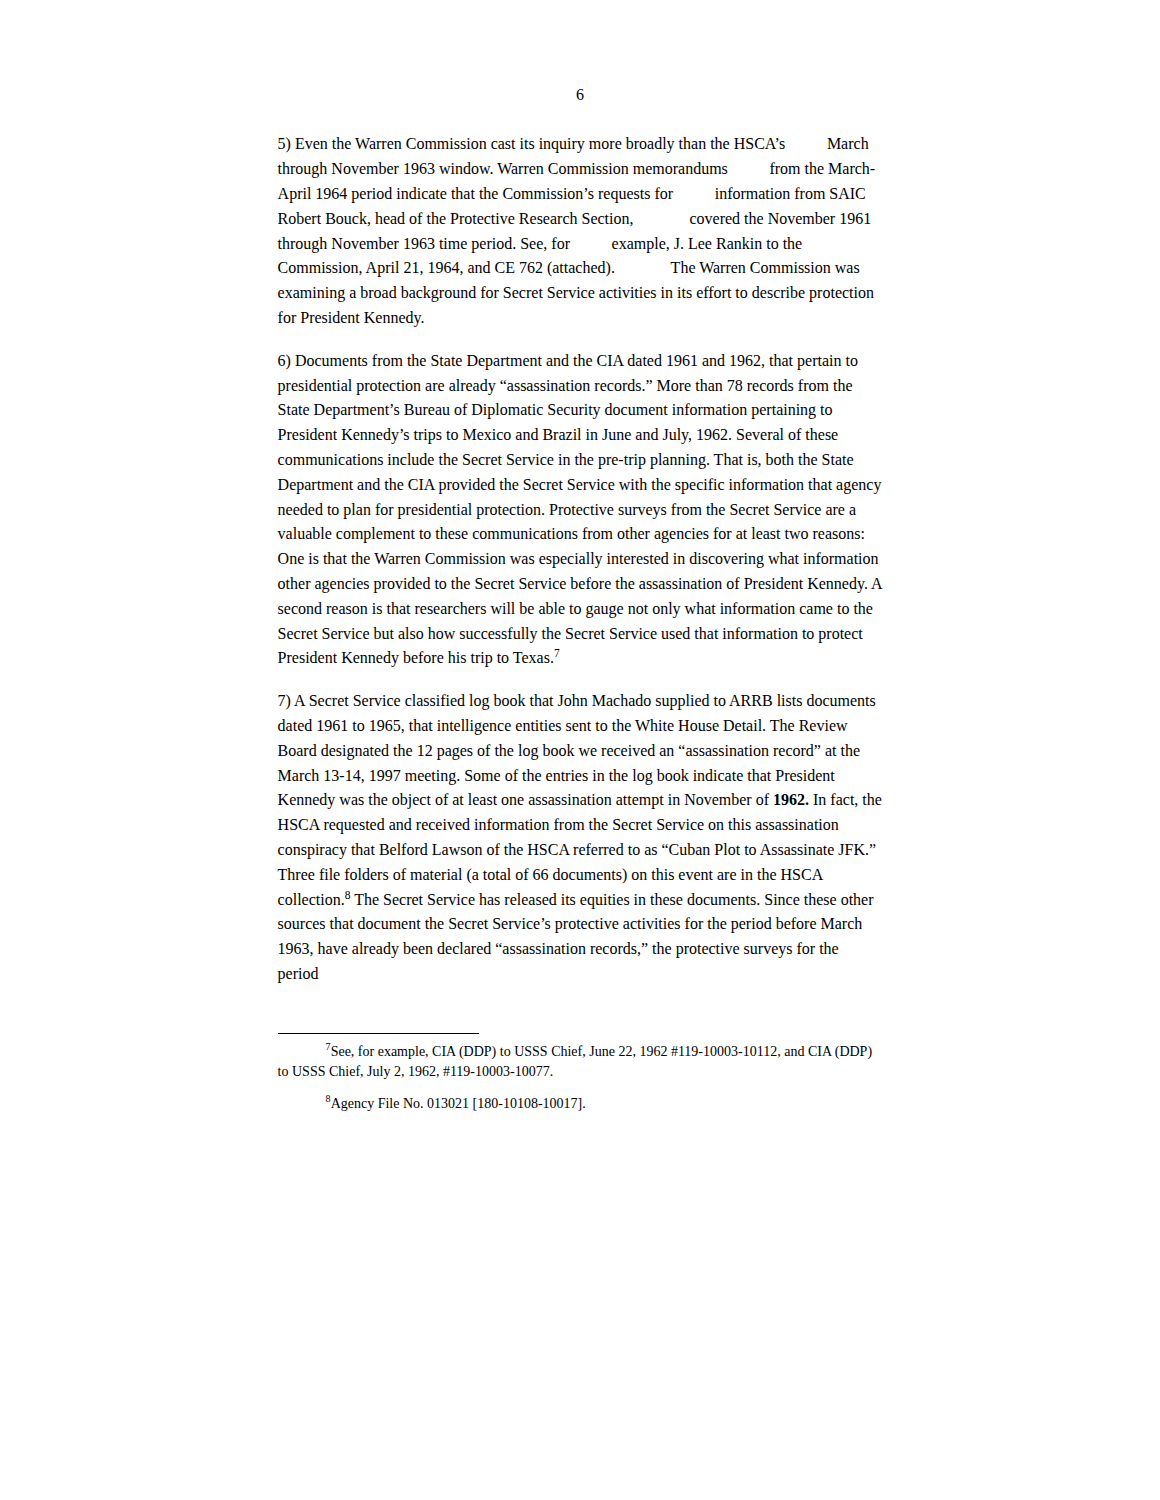6
5) Even the Warren Commission cast its inquiry more broadly than the HSCA’s March through November 1963 window. Warren Commission memorandums from the March-April 1964 period indicate that the Commission’s requests for information from SAIC Robert Bouck, head of the Protective Research Section, covered the November 1961 through November 1963 time period. See, for example, J. Lee Rankin to the Commission, April 21, 1964, and CE 762 (attached). The Warren Commission was examining a broad background for Secret Service activities in its effort to describe protection for President Kennedy.
6) Documents from the State Department and the CIA dated 1961 and 1962, that pertain to presidential protection are already “assassination records.” More than 78 records from the State Department’s Bureau of Diplomatic Security document information pertaining to President Kennedy’s trips to Mexico and Brazil in June and July, 1962. Several of these communications include the Secret Service in the pre-trip planning. That is, both the State Department and the CIA provided the Secret Service with the specific information that agency needed to plan for presidential protection. Protective surveys from the Secret Service are a valuable complement to these communications from other agencies for at least two reasons: One is that the Warren Commission was especially interested in discovering what information other agencies provided to the Secret Service before the assassination of President Kennedy. A second reason is that researchers will be able to gauge not only what information came to the Secret Service but also how successfully the Secret Service used that information to protect President Kennedy before his trip to Texas.7
7) A Secret Service classified log book that John Machado supplied to ARRB lists documents dated 1961 to 1965, that intelligence entities sent to the White House Detail. The Review Board designated the 12 pages of the log book we received an “assassination record” at the March 13-14, 1997 meeting. Some of the entries in the log book indicate that President Kennedy was the object of at least one assassination attempt in November of 1962. In fact, the HSCA requested and received information from the Secret Service on this assassination conspiracy that Belford Lawson of the HSCA referred to as “Cuban Plot to Assassinate JFK.” Three file folders of material (a total of 66 documents) on this event are in the HSCA collection.8 The Secret Service has released its equities in these documents. Since these other sources that document the Secret Service’s protective activities for the period before March 1963, have already been declared “assassination records,” the protective surveys for the period
7See, for example, CIA (DDP) to USSS Chief, June 22, 1962 #119-10003-10112, and CIA (DDP) to USSS Chief, July 2, 1962, #119-10003-10077.
8Agency File No. 013021 [180-10108-10017].